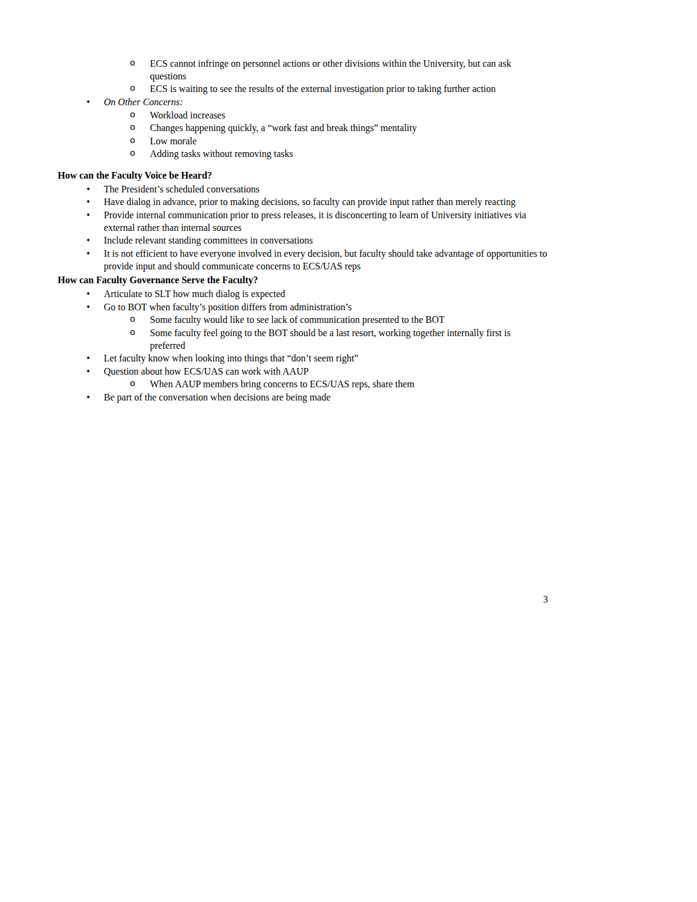ECS cannot infringe on personnel actions or other divisions within the University, but can ask questions
ECS is waiting to see the results of the external investigation prior to taking further action
On Other Concerns:
Workload increases
Changes happening quickly, a “work fast and break things” mentality
Low morale
Adding tasks without removing tasks
How can the Faculty Voice be Heard?
The President’s scheduled conversations
Have dialog in advance, prior to making decisions, so faculty can provide input rather than merely reacting
Provide internal communication prior to press releases, it is disconcerting to learn of University initiatives via external rather than internal sources
Include relevant standing committees in conversations
It is not efficient to have everyone involved in every decision, but faculty should take advantage of opportunities to provide input and should communicate concerns to ECS/UAS reps
How can Faculty Governance Serve the Faculty?
Articulate to SLT how much dialog is expected
Go to BOT when faculty’s position differs from administration’s
Some faculty would like to see lack of communication presented to the BOT
Some faculty feel going to the BOT should be a last resort, working together internally first is preferred
Let faculty know when looking into things that “don’t seem right”
Question about how ECS/UAS can work with AAUP
When AAUP members bring concerns to ECS/UAS reps, share them
Be part of the conversation when decisions are being made
3